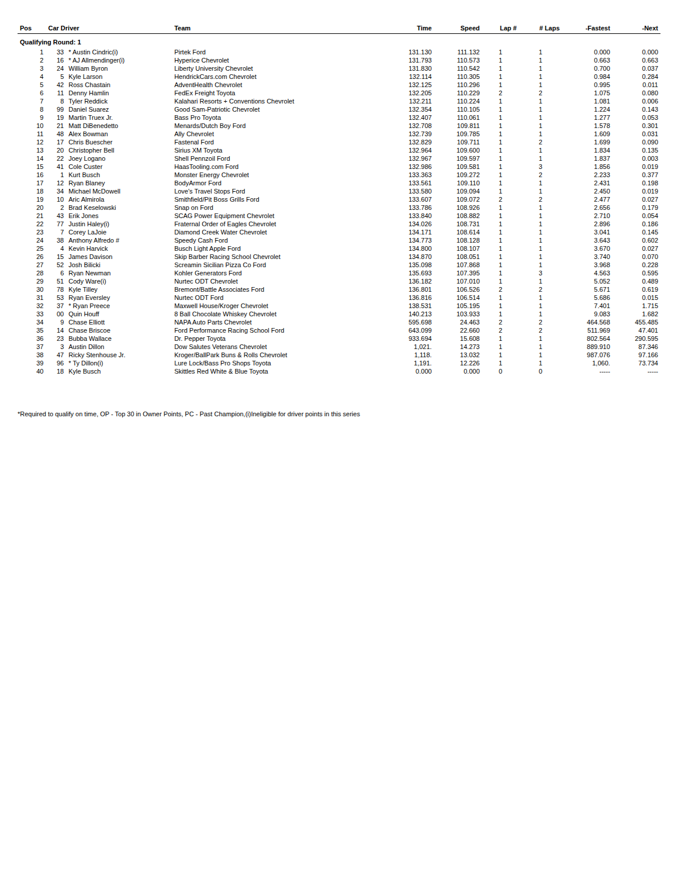| Pos | Car Driver | Team | Time | Speed | Lap # | # Laps | -Fastest | -Next |
| --- | --- | --- | --- | --- | --- | --- | --- | --- |
| Qualifying Round: 1 |
| 1 | 33 | * Austin Cindric(i) | Pirtek Ford | 131.130 | 111.132 | 1 | 1 | 0.000 | 0.000 |
| 2 | 16 | * AJ Allmendinger(i) | Hyperice Chevrolet | 131.793 | 110.573 | 1 | 1 | 0.663 | 0.663 |
| 3 | 24 | William Byron | Liberty University Chevrolet | 131.830 | 110.542 | 1 | 1 | 0.700 | 0.037 |
| 4 | 5 | Kyle Larson | HendrickCars.com Chevrolet | 132.114 | 110.305 | 1 | 1 | 0.984 | 0.284 |
| 5 | 42 | Ross Chastain | AdventHealth Chevrolet | 132.125 | 110.296 | 1 | 1 | 0.995 | 0.011 |
| 6 | 11 | Denny Hamlin | FedEx Freight Toyota | 132.205 | 110.229 | 2 | 2 | 1.075 | 0.080 |
| 7 | 8 | Tyler Reddick | Kalahari Resorts + Conventions Chevrolet | 132.211 | 110.224 | 1 | 1 | 1.081 | 0.006 |
| 8 | 99 | Daniel Suarez | Good Sam-Patriotic Chevrolet | 132.354 | 110.105 | 1 | 1 | 1.224 | 0.143 |
| 9 | 19 | Martin Truex Jr. | Bass Pro Toyota | 132.407 | 110.061 | 1 | 1 | 1.277 | 0.053 |
| 10 | 21 | Matt DiBenedetto | Menards/Dutch Boy Ford | 132.708 | 109.811 | 1 | 1 | 1.578 | 0.301 |
| 11 | 48 | Alex Bowman | Ally Chevrolet | 132.739 | 109.785 | 1 | 1 | 1.609 | 0.031 |
| 12 | 17 | Chris Buescher | Fastenal Ford | 132.829 | 109.711 | 1 | 2 | 1.699 | 0.090 |
| 13 | 20 | Christopher Bell | Sirius XM Toyota | 132.964 | 109.600 | 1 | 1 | 1.834 | 0.135 |
| 14 | 22 | Joey Logano | Shell Pennzoil Ford | 132.967 | 109.597 | 1 | 1 | 1.837 | 0.003 |
| 15 | 41 | Cole Custer | HaasTooling.com Ford | 132.986 | 109.581 | 1 | 3 | 1.856 | 0.019 |
| 16 | 1 | Kurt Busch | Monster Energy Chevrolet | 133.363 | 109.272 | 1 | 2 | 2.233 | 0.377 |
| 17 | 12 | Ryan Blaney | BodyArmor Ford | 133.561 | 109.110 | 1 | 1 | 2.431 | 0.198 |
| 18 | 34 | Michael McDowell | Love's Travel Stops Ford | 133.580 | 109.094 | 1 | 1 | 2.450 | 0.019 |
| 19 | 10 | Aric Almirola | Smithfield/Pit Boss Grills Ford | 133.607 | 109.072 | 2 | 2 | 2.477 | 0.027 |
| 20 | 2 | Brad Keselowski | Snap on Ford | 133.786 | 108.926 | 1 | 1 | 2.656 | 0.179 |
| 21 | 43 | Erik Jones | SCAG Power Equipment Chevrolet | 133.840 | 108.882 | 1 | 1 | 2.710 | 0.054 |
| 22 | 77 | Justin Haley(i) | Fraternal Order of Eagles Chevrolet | 134.026 | 108.731 | 1 | 1 | 2.896 | 0.186 |
| 23 | 7 | Corey LaJoie | Diamond Creek Water Chevrolet | 134.171 | 108.614 | 1 | 1 | 3.041 | 0.145 |
| 24 | 38 | Anthony Alfredo # | Speedy Cash Ford | 134.773 | 108.128 | 1 | 1 | 3.643 | 0.602 |
| 25 | 4 | Kevin Harvick | Busch Light Apple Ford | 134.800 | 108.107 | 1 | 1 | 3.670 | 0.027 |
| 26 | 15 | James Davison | Skip Barber Racing School Chevrolet | 134.870 | 108.051 | 1 | 1 | 3.740 | 0.070 |
| 27 | 52 | Josh Bilicki | Screamin Sicilian Pizza Co Ford | 135.098 | 107.868 | 1 | 1 | 3.968 | 0.228 |
| 28 | 6 | Ryan Newman | Kohler Generators Ford | 135.693 | 107.395 | 1 | 3 | 4.563 | 0.595 |
| 29 | 51 | Cody Ware(i) | Nurtec ODT Chevrolet | 136.182 | 107.010 | 1 | 1 | 5.052 | 0.489 |
| 30 | 78 | Kyle Tilley | Bremont/Battle Associates Ford | 136.801 | 106.526 | 2 | 2 | 5.671 | 0.619 |
| 31 | 53 | Ryan Eversley | Nurtec ODT Ford | 136.816 | 106.514 | 1 | 1 | 5.686 | 0.015 |
| 32 | 37 | * Ryan Preece | Maxwell House/Kroger Chevrolet | 138.531 | 105.195 | 1 | 1 | 7.401 | 1.715 |
| 33 | 00 | Quin Houff | 8 Ball Chocolate Whiskey Chevrolet | 140.213 | 103.933 | 1 | 1 | 9.083 | 1.682 |
| 34 | 9 | Chase Elliott | NAPA Auto Parts Chevrolet | 595.698 | 24.463 | 2 | 2 | 464.568 | 455.485 |
| 35 | 14 | Chase Briscoe | Ford Performance Racing School Ford | 643.099 | 22.660 | 2 | 2 | 511.969 | 47.401 |
| 36 | 23 | Bubba Wallace | Dr. Pepper Toyota | 933.694 | 15.608 | 1 | 1 | 802.564 | 290.595 |
| 37 | 3 | Austin Dillon | Dow Salutes Veterans Chevrolet | 1,021. | 14.273 | 1 | 1 | 889.910 | 87.346 |
| 38 | 47 | Ricky Stenhouse Jr. | Kroger/BallPark Buns & Rolls Chevrolet | 1,118. | 13.032 | 1 | 1 | 987.076 | 97.166 |
| 39 | 96 | * Ty Dillon(i) | Lure Lock/Bass Pro Shops Toyota | 1,191. | 12.226 | 1 | 1 | 1,060. | 73.734 |
| 40 | 18 | Kyle Busch | Skittles Red White & Blue Toyota | 0.000 | 0.000 | 0 | 0 | ----- | ----- |
*Required to qualify on time, OP - Top 30 in Owner Points, PC - Past Champion,(i)Ineligible for driver points in this series